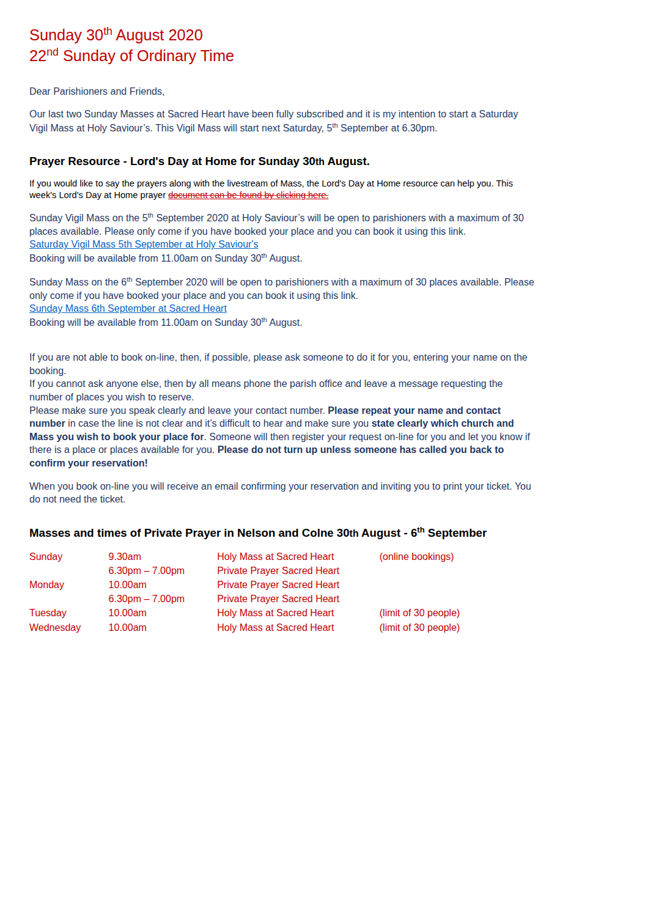Sunday 30th August 2020 22nd Sunday of Ordinary Time
Dear Parishioners and Friends,
Our last two Sunday Masses at Sacred Heart have been fully subscribed and it is my intention to start a Saturday Vigil Mass at Holy Saviour’s. This Vigil Mass will start next Saturday, 5th September at 6.30pm.
Prayer Resource - Lord's Day at Home for Sunday 30th August.
If you would like to say the prayers along with the livestream of Mass, the Lord's Day at Home resource can help you. This week's Lord's Day at Home prayer document can be found by clicking here.
Sunday Vigil Mass on the 5th September 2020 at Holy Saviour’s will be open to parishioners with a maximum of 30 places available. Please only come if you have booked your place and you can book it using this link.
Saturday Vigil Mass 5th September at Holy Saviour's
Booking will be available from 11.00am on Sunday 30th August.
Sunday Mass on the 6th September 2020 will be open to parishioners with a maximum of 30 places available. Please only come if you have booked your place and you can book it using this link.
Sunday Mass 6th September at Sacred Heart
Booking will be available from 11.00am on Sunday 30th August.
If you are not able to book on-line, then, if possible, please ask someone to do it for you, entering your name on the booking.
If you cannot ask anyone else, then by all means phone the parish office and leave a message requesting the number of places you wish to reserve.
Please make sure you speak clearly and leave your contact number. Please repeat your name and contact number in case the line is not clear and it’s difficult to hear and make sure you state clearly which church and Mass you wish to book your place for. Someone will then register your request on-line for you and let you know if there is a place or places available for you. Please do not turn up unless someone has called you back to confirm your reservation!
When you book on-line you will receive an email confirming your reservation and inviting you to print your ticket. You do not need the ticket.
Masses and times of Private Prayer in Nelson and Colne 30th August - 6th September
| Sunday | 9.30am | Holy Mass at Sacred Heart | (online bookings) |
| | 6.30pm – 7.00pm | Private Prayer Sacred Heart | |
| Monday | 10.00am | Private Prayer Sacred Heart | |
| | 6.30pm – 7.00pm | Private Prayer Sacred Heart | |
| Tuesday | 10.00am | Holy Mass at Sacred Heart | (limit of 30 people) |
| Wednesday | 10.00am | Holy Mass at Sacred Heart | (limit of 30 people) |